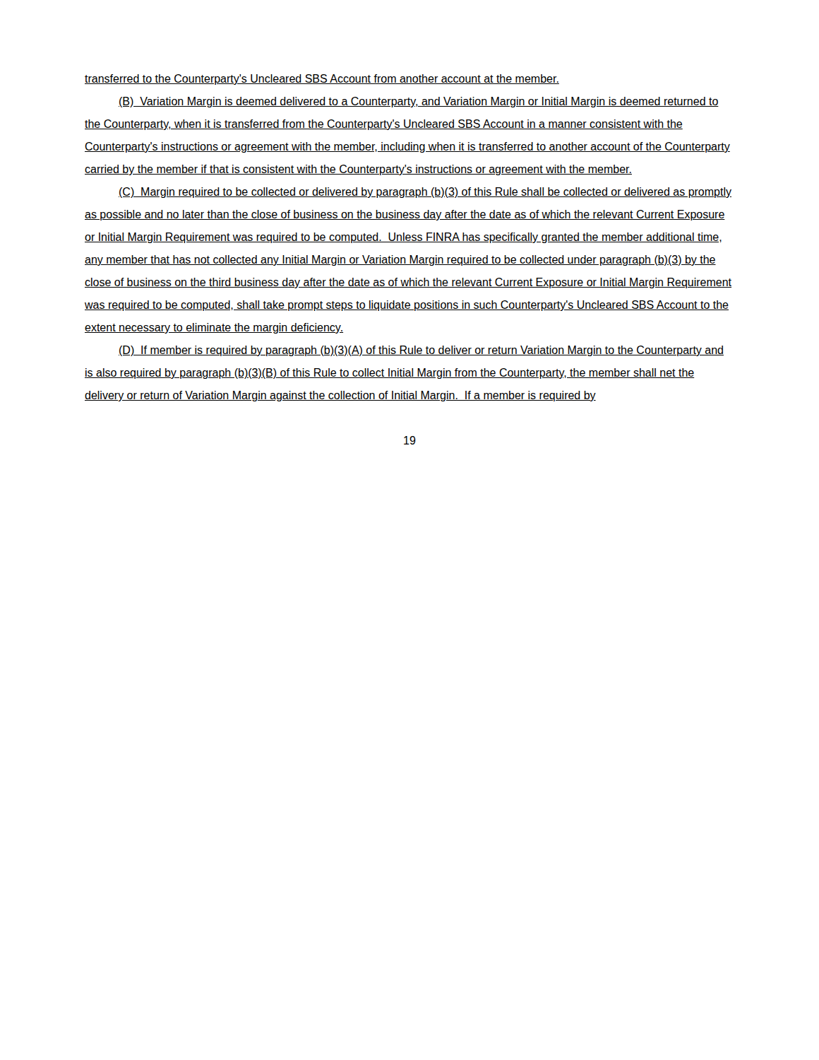transferred to the Counterparty's Uncleared SBS Account from another account at the member.
(B) Variation Margin is deemed delivered to a Counterparty, and Variation Margin or Initial Margin is deemed returned to the Counterparty, when it is transferred from the Counterparty's Uncleared SBS Account in a manner consistent with the Counterparty's instructions or agreement with the member, including when it is transferred to another account of the Counterparty carried by the member if that is consistent with the Counterparty's instructions or agreement with the member.
(C) Margin required to be collected or delivered by paragraph (b)(3) of this Rule shall be collected or delivered as promptly as possible and no later than the close of business on the business day after the date as of which the relevant Current Exposure or Initial Margin Requirement was required to be computed. Unless FINRA has specifically granted the member additional time, any member that has not collected any Initial Margin or Variation Margin required to be collected under paragraph (b)(3) by the close of business on the third business day after the date as of which the relevant Current Exposure or Initial Margin Requirement was required to be computed, shall take prompt steps to liquidate positions in such Counterparty's Uncleared SBS Account to the extent necessary to eliminate the margin deficiency.
(D) If member is required by paragraph (b)(3)(A) of this Rule to deliver or return Variation Margin to the Counterparty and is also required by paragraph (b)(3)(B) of this Rule to collect Initial Margin from the Counterparty, the member shall net the delivery or return of Variation Margin against the collection of Initial Margin. If a member is required by
19